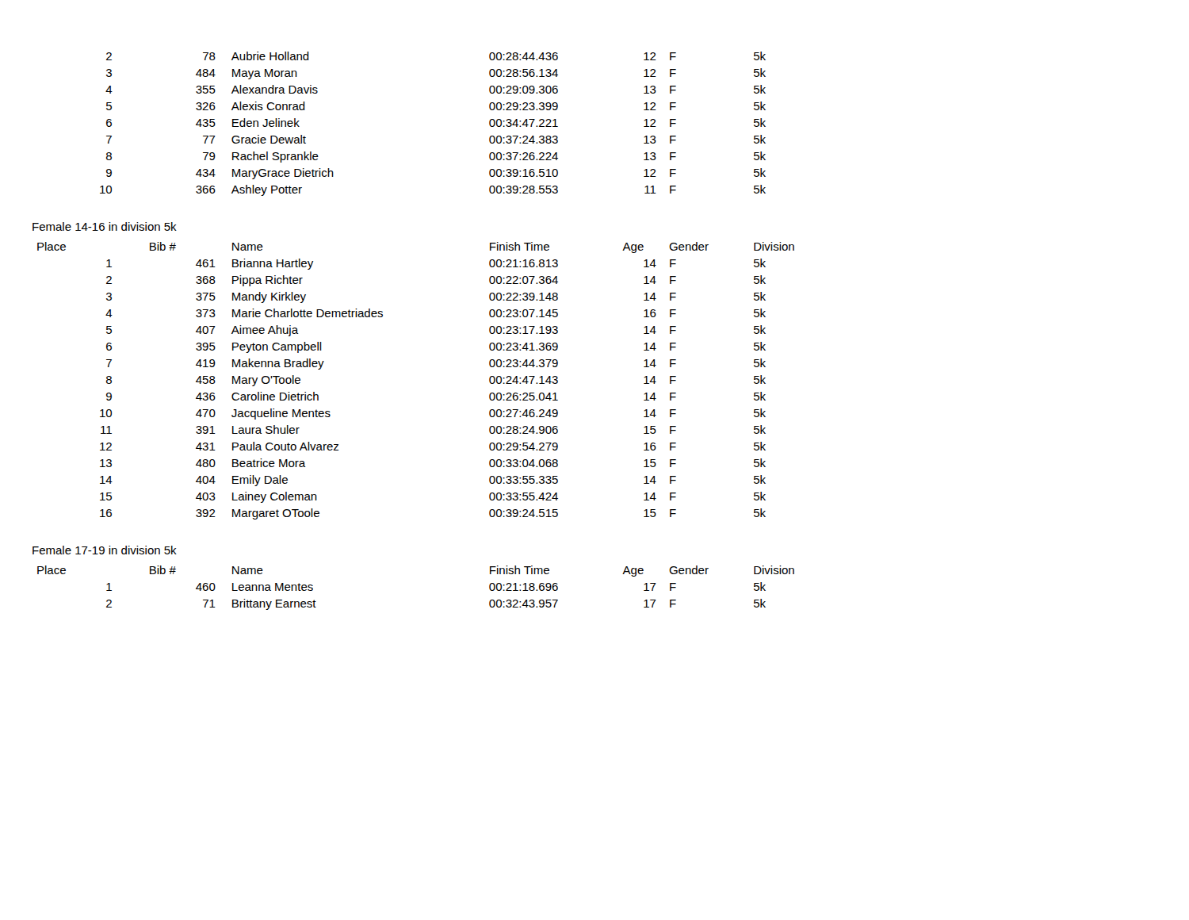| 2 | 78 | Aubrie Holland | 00:28:44.436 | 12 | F | 5k |
| 3 | 484 | Maya Moran | 00:28:56.134 | 12 | F | 5k |
| 4 | 355 | Alexandra Davis | 00:29:09.306 | 13 | F | 5k |
| 5 | 326 | Alexis Conrad | 00:29:23.399 | 12 | F | 5k |
| 6 | 435 | Eden Jelinek | 00:34:47.221 | 12 | F | 5k |
| 7 | 77 | Gracie Dewalt | 00:37:24.383 | 13 | F | 5k |
| 8 | 79 | Rachel Sprankle | 00:37:26.224 | 13 | F | 5k |
| 9 | 434 | MaryGrace Dietrich | 00:39:16.510 | 12 | F | 5k |
| 10 | 366 | Ashley Potter | 00:39:28.553 | 11 | F | 5k |
Female 14-16 in division 5k
| Place | Bib # | Name | Finish Time | Age | Gender | Division |
| --- | --- | --- | --- | --- | --- | --- |
| 1 | 461 | Brianna Hartley | 00:21:16.813 | 14 | F | 5k |
| 2 | 368 | Pippa Richter | 00:22:07.364 | 14 | F | 5k |
| 3 | 375 | Mandy Kirkley | 00:22:39.148 | 14 | F | 5k |
| 4 | 373 | Marie Charlotte Demetriades | 00:23:07.145 | 16 | F | 5k |
| 5 | 407 | Aimee Ahuja | 00:23:17.193 | 14 | F | 5k |
| 6 | 395 | Peyton Campbell | 00:23:41.369 | 14 | F | 5k |
| 7 | 419 | Makenna Bradley | 00:23:44.379 | 14 | F | 5k |
| 8 | 458 | Mary O'Toole | 00:24:47.143 | 14 | F | 5k |
| 9 | 436 | Caroline Dietrich | 00:26:25.041 | 14 | F | 5k |
| 10 | 470 | Jacqueline Mentes | 00:27:46.249 | 14 | F | 5k |
| 11 | 391 | Laura Shuler | 00:28:24.906 | 15 | F | 5k |
| 12 | 431 | Paula Couto Alvarez | 00:29:54.279 | 16 | F | 5k |
| 13 | 480 | Beatrice Mora | 00:33:04.068 | 15 | F | 5k |
| 14 | 404 | Emily Dale | 00:33:55.335 | 14 | F | 5k |
| 15 | 403 | Lainey Coleman | 00:33:55.424 | 14 | F | 5k |
| 16 | 392 | Margaret OToole | 00:39:24.515 | 15 | F | 5k |
Female 17-19 in division 5k
| Place | Bib # | Name | Finish Time | Age | Gender | Division |
| --- | --- | --- | --- | --- | --- | --- |
| 1 | 460 | Leanna Mentes | 00:21:18.696 | 17 | F | 5k |
| 2 | 71 | Brittany Earnest | 00:32:43.957 | 17 | F | 5k |